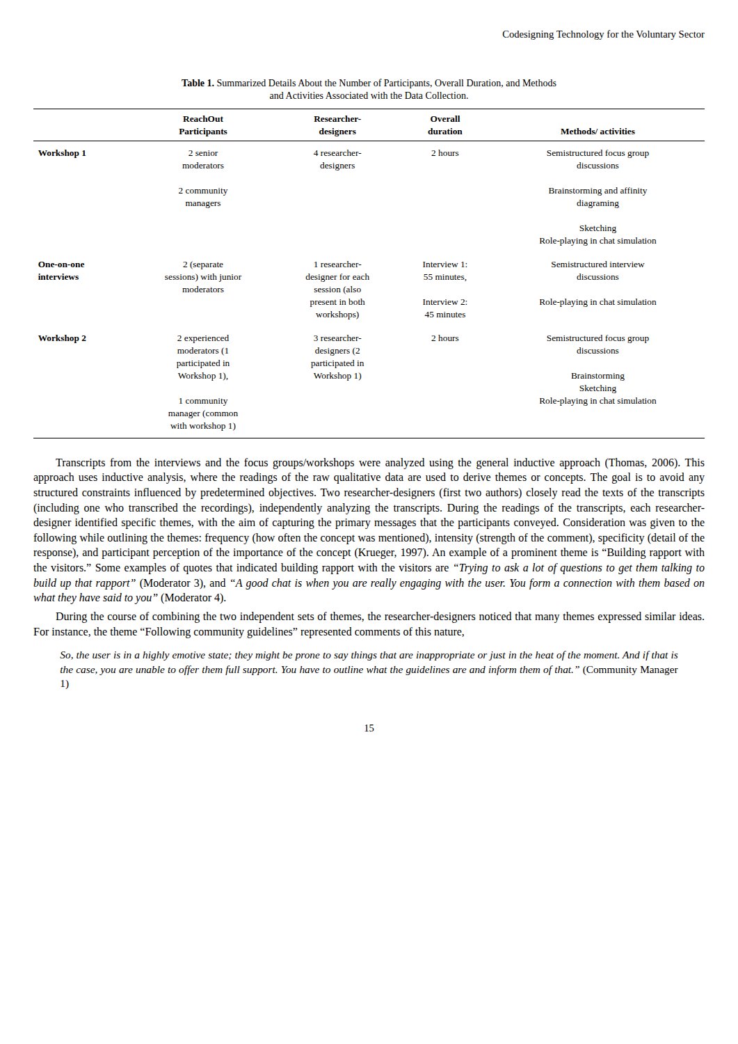Codesigning Technology for the Voluntary Sector
Table 1. Summarized Details About the Number of Participants, Overall Duration, and Methods
and Activities Associated with the Data Collection.
| | ReachOut Participants | Researcher- designers | Overall duration | Methods/ activities |
| --- | --- | --- | --- | --- |
| Workshop 1 | 2 senior moderators 2 community managers | 4 researcher- designers | 2 hours | Semistructured focus group discussions Brainstorming and affinity diagraming Sketching Role-playing in chat simulation |
| One-on-one interviews | 2 (separate sessions) with junior moderators | 1 researcher- designer for each session (also present in both workshops) | Interview 1: 55 minutes, Interview 2: 45 minutes | Semistructured interview discussions Role-playing in chat simulation |
| Workshop 2 | 2 experienced moderators (1 participated in Workshop 1), 1 community manager (common with workshop 1) | 3 researcher- designers (2 participated in Workshop 1) | 2 hours | Semistructured focus group discussions Brainstorming Sketching Role-playing in chat simulation |
Transcripts from the interviews and the focus groups/workshops were analyzed using the general inductive approach (Thomas, 2006). This approach uses inductive analysis, where the readings of the raw qualitative data are used to derive themes or concepts. The goal is to avoid any structured constraints influenced by predetermined objectives. Two researcher-designers (first two authors) closely read the texts of the transcripts (including one who transcribed the recordings), independently analyzing the transcripts. During the readings of the transcripts, each researcher-designer identified specific themes, with the aim of capturing the primary messages that the participants conveyed. Consideration was given to the following while outlining the themes: frequency (how often the concept was mentioned), intensity (strength of the comment), specificity (detail of the response), and participant perception of the importance of the concept (Krueger, 1997). An example of a prominent theme is “Building rapport with the visitors.” Some examples of quotes that indicated building rapport with the visitors are “Trying to ask a lot of questions to get them talking to build up that rapport” (Moderator 3), and “A good chat is when you are really engaging with the user. You form a connection with them based on what they have said to you” (Moderator 4).
During the course of combining the two independent sets of themes, the researcher-designers noticed that many themes expressed similar ideas. For instance, the theme “Following community guidelines” represented comments of this nature,
So, the user is in a highly emotive state; they might be prone to say things that are inappropriate or just in the heat of the moment. And if that is the case, you are unable to offer them full support. You have to outline what the guidelines are and inform them of that.” (Community Manager 1)
15